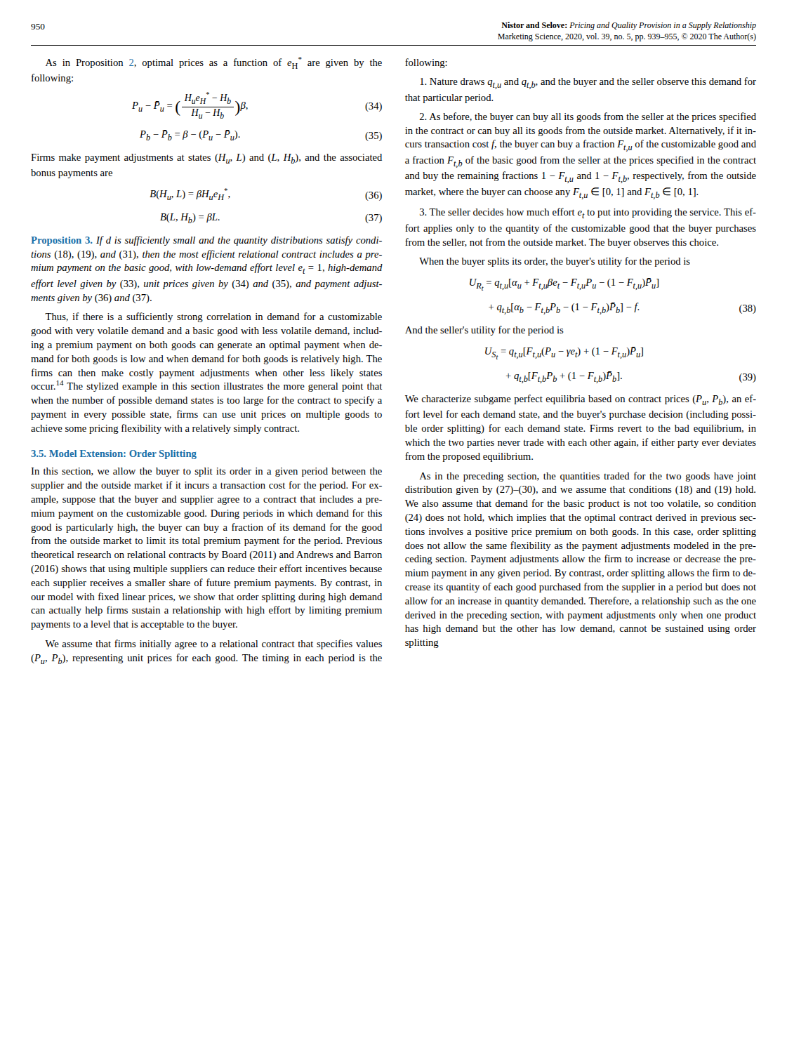950
Nistor and Selove: Pricing and Quality Provision in a Supply Relationship
Marketing Science, 2020, vol. 39, no. 5, pp. 939–955, © 2020 The Author(s)
As in Proposition 2, optimal prices as a function of eH* are given by the following:
Pu − P̄u = (HueH* − Hb Hu − Hb) β, (34)
Pb − P̄b = β − (Pu − P̄u). (35)
Firms make payment adjustments at states (Hu, L) and (L, Hb), and the associated bonus payments are
B(Hu, L) = βHueH*, (36)
B(L, Hb) = βL. (37)
Proposition 3. If d is sufficiently small and the quantity distributions satisfy conditions (18), (19), and (31), then the most efficient relational contract includes a premium payment on the basic good, with low-demand effort level et = 1, high-demand effort level given by (33), unit prices given by (34) and (35), and payment adjustments given by (36) and (37).
Thus, if there is a sufficiently strong correlation in demand for a customizable good with very volatile demand and a basic good with less volatile demand, including a premium payment on both goods can generate an optimal payment when demand for both goods is low and when demand for both goods is relatively high. The firms can then make costly payment adjustments when other less likely states occur.14 The stylized example in this section illustrates the more general point that when the number of possible demand states is too large for the contract to specify a payment in every possible state, firms can use unit prices on multiple goods to achieve some pricing flexibility with a relatively simply contract.
3.5. Model Extension: Order Splitting
In this section, we allow the buyer to split its order in a given period between the supplier and the outside market if it incurs a transaction cost for the period. For example, suppose that the buyer and supplier agree to a contract that includes a premium payment on the customizable good. During periods in which demand for this good is particularly high, the buyer can buy a fraction of its demand for the good from the outside market to limit its total premium payment for the period. Previous theoretical research on relational contracts by Board (2011) and Andrews and Barron (2016) shows that using multiple suppliers can reduce their effort incentives because each supplier receives a smaller share of future premium payments. By contrast, in our model with fixed linear prices, we show that order splitting during high demand can actually help firms sustain a relationship with high effort by limiting premium payments to a level that is acceptable to the buyer.
We assume that firms initially agree to a relational contract that specifies values (Pu, Pb), representing unit prices for each good. The timing in each period is the following:
1. Nature draws qt,u and qt,b, and the buyer and the seller observe this demand for that particular period.
2. As before, the buyer can buy all its goods from the seller at the prices specified in the contract or can buy all its goods from the outside market. Alternatively, if it incurs transaction cost f, the buyer can buy a fraction Ft,u of the customizable good and a fraction Ft,b of the basic good from the seller at the prices specified in the contract and buy the remaining fractions 1 − Ft,u and 1 − Ft,b, respectively, from the outside market, where the buyer can choose any Ft,u ∈ [0, 1] and Ft,b ∈ [0, 1].
3. The seller decides how much effort et to put into providing the service. This effort applies only to the quantity of the customizable good that the buyer purchases from the seller, not from the outside market. The buyer observes this choice.
When the buyer splits its order, the buyer's utility for the period is
URt = qt,u[αu + Ft,uβet − Ft,uPu − (1 − Ft,u)P̄u]
+ qt,b[αb − Ft,bPb − (1 − Ft,b)P̄b] − f. (38)
And the seller's utility for the period is
USt = qt,u[Ft,u(Pu − γet) + (1 − Ft,u)P̄u]
+ qt,b[Ft,bPb + (1 − Ft,b)P̄b]. (39)
We characterize subgame perfect equilibria based on contract prices (Pu, Pb), an effort level for each demand state, and the buyer's purchase decision (including possible order splitting) for each demand state. Firms revert to the bad equilibrium, in which the two parties never trade with each other again, if either party ever deviates from the proposed equilibrium.
As in the preceding section, the quantities traded for the two goods have joint distribution given by (27)–(30), and we assume that conditions (18) and (19) hold. We also assume that demand for the basic product is not too volatile, so condition (24) does not hold, which implies that the optimal contract derived in previous sections involves a positive price premium on both goods. In this case, order splitting does not allow the same flexibility as the payment adjustments modeled in the preceding section. Payment adjustments allow the firm to increase or decrease the premium payment in any given period. By contrast, order splitting allows the firm to decrease its quantity of each good purchased from the supplier in a period but does not allow for an increase in quantity demanded. Therefore, a relationship such as the one derived in the preceding section, with payment adjustments only when one product has high demand but the other has low demand, cannot be sustained using order splitting